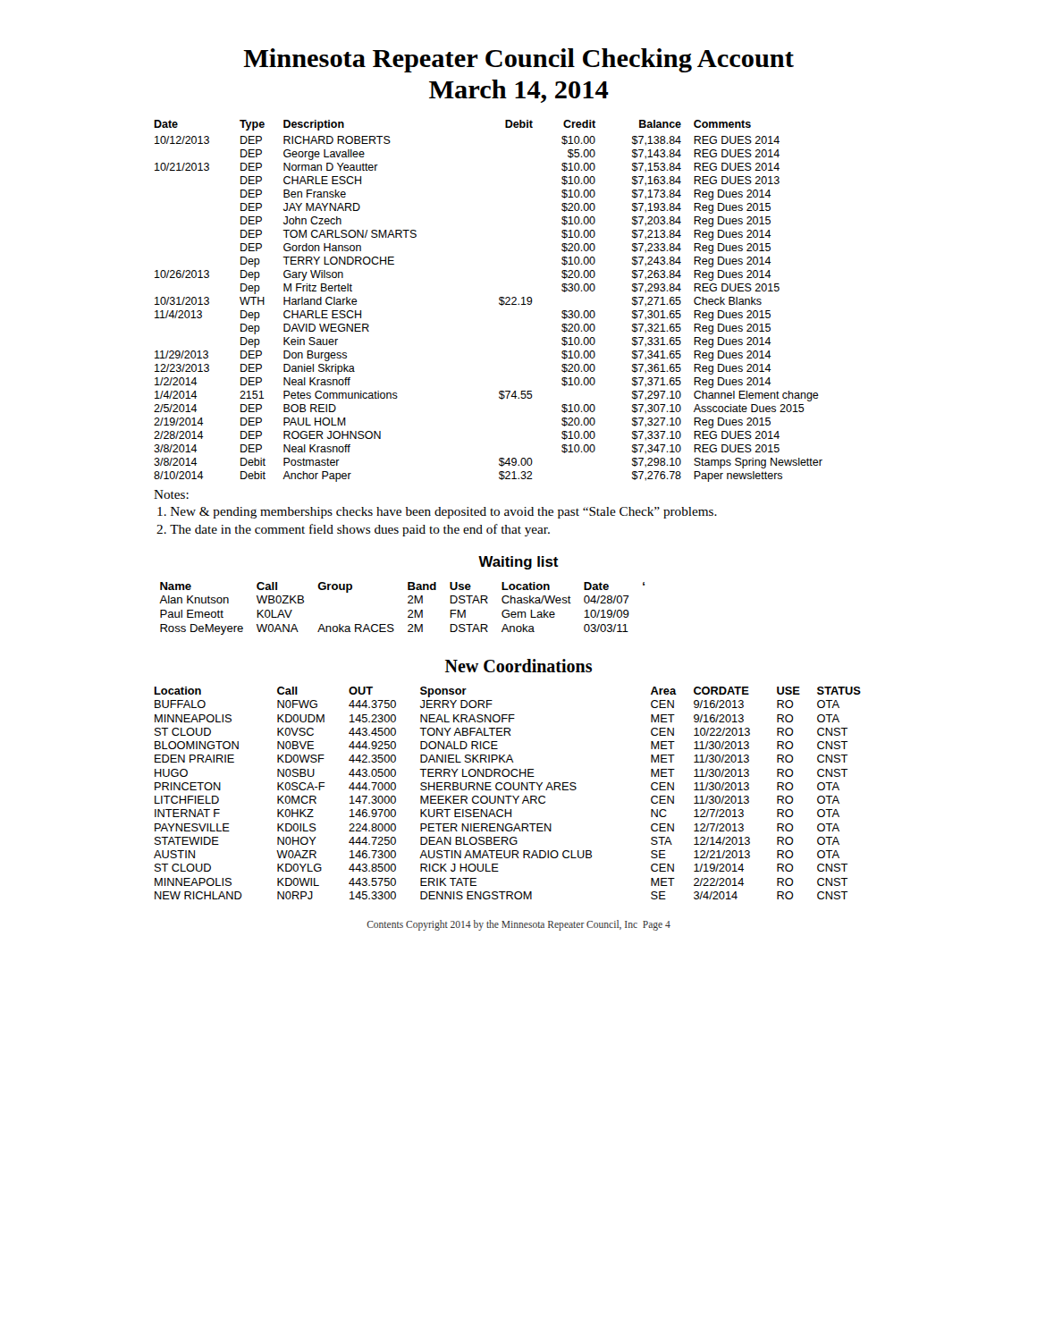Minnesota Repeater Council Checking Account
March 14, 2014
| Date | Type | Description | Debit | Credit | Balance | Comments |
| --- | --- | --- | --- | --- | --- | --- |
| 10/12/2013 | DEP | RICHARD ROBERTS | | $10.00 | $7,138.84 | REG DUES 2014 |
| | DEP | George Lavallee | | $5.00 | $7,143.84 | REG DUES 2014 |
| 10/21/2013 | DEP | Norman D Yeautter | | $10.00 | $7,153.84 | REG DUES 2014 |
| | DEP | CHARLE ESCH | | $10.00 | $7,163.84 | REG DUES 2013 |
| | DEP | Ben Franske | | $10.00 | $7,173.84 | Reg Dues 2014 |
| | DEP | JAY MAYNARD | | $20.00 | $7,193.84 | Reg Dues 2015 |
| | DEP | John Czech | | $10.00 | $7,203.84 | Reg Dues 2015 |
| | DEP | TOM CARLSON/ SMARTS | | $10.00 | $7,213.84 | Reg Dues 2014 |
| | DEP | Gordon Hanson | | $20.00 | $7,233.84 | Reg Dues 2015 |
| | Dep | TERRY LONDROCHE | | $10.00 | $7,243.84 | Reg Dues 2014 |
| 10/26/2013 | Dep | Gary Wilson | | $20.00 | $7,263.84 | Reg Dues 2014 |
| | Dep | M Fritz Bertelt | | $30.00 | $7,293.84 | REG DUES 2015 |
| 10/31/2013 | WTH | Harland Clarke | $22.19 | | $7,271.65 | Check Blanks |
| 11/4/2013 | Dep | CHARLE ESCH | | $30.00 | $7,301.65 | Reg Dues 2015 |
| | Dep | DAVID WEGNER | | $20.00 | $7,321.65 | Reg Dues 2015 |
| | Dep | Kein Sauer | | $10.00 | $7,331.65 | Reg Dues 2014 |
| 11/29/2013 | DEP | Don Burgess | | $10.00 | $7,341.65 | Reg Dues 2014 |
| 12/23/2013 | DEP | Daniel Skripka | | $20.00 | $7,361.65 | Reg Dues 2014 |
| 1/2/2014 | DEP | Neal Krasnoff | | $10.00 | $7,371.65 | Reg Dues 2014 |
| 1/4/2014 | 2151 | Petes Communications | $74.55 | | $7,297.10 | Channel Element change |
| 2/5/2014 | DEP | BOB REID | | $10.00 | $7,307.10 | Asscociate Dues 2015 |
| 2/19/2014 | DEP | PAUL HOLM | | $20.00 | $7,327.10 | Reg Dues 2015 |
| 2/28/2014 | DEP | ROGER JOHNSON | | $10.00 | $7,337.10 | REG DUES 2014 |
| 3/8/2014 | DEP | Neal Krasnoff | | $10.00 | $7,347.10 | REG DUES 2015 |
| 3/8/2014 | Debit | Postmaster | $49.00 | | $7,298.10 | Stamps Spring Newsletter |
| 8/10/2014 | Debit | Anchor Paper | $21.32 | | $7,276.78 | Paper newsletters |
Notes:
New & pending memberships checks have been deposited to avoid the past “Stale Check” problems.
The date in the comment field shows dues paid to the end of that year.
Waiting list
| Name | Call | Group | Band | Use | Location | Date | ‘ |
| --- | --- | --- | --- | --- | --- | --- | --- |
| Alan Knutson | WB0ZKB | | 2M | DSTAR | Chaska/West | 04/28/07 | |
| Paul Emeott | K0LAV | | 2M | FM | Gem Lake | 10/19/09 | |
| Ross DeMeyere | W0ANA | Anoka RACES | 2M | DSTAR | Anoka | 03/03/11 | |
New Coordinations
| Location | Call | OUT | Sponsor | Area | CORDATE | USE | STATUS |
| --- | --- | --- | --- | --- | --- | --- | --- |
| BUFFALO | N0FWG | 444.3750 | JERRY DORF | CEN | 9/16/2013 | RO | OTA |
| MINNEAPOLIS | KD0UDM | 145.2300 | NEAL KRASNOFF | MET | 9/16/2013 | RO | OTA |
| ST CLOUD | K0VSC | 443.4500 | TONY ABFALTER | CEN | 10/22/2013 | RO | CNST |
| BLOOMINGTON | N0BVE | 444.9250 | DONALD RICE | MET | 11/30/2013 | RO | CNST |
| EDEN PRAIRIE | KD0WSF | 442.3500 | DANIEL SKRIPKA | MET | 11/30/2013 | RO | CNST |
| HUGO | N0SBU | 443.0500 | TERRY LONDROCHE | MET | 11/30/2013 | RO | CNST |
| PRINCETON | K0SCA-F | 444.7000 | SHERBURNE COUNTY ARES | CEN | 11/30/2013 | RO | OTA |
| LITCHFIELD | K0MCR | 147.3000 | MEEKER COUNTY ARC | CEN | 11/30/2013 | RO | OTA |
| INTERNAT F | K0HKZ | 146.9700 | KURT EISENACH | NC | 12/7/2013 | RO | OTA |
| PAYNESVILLE | KD0ILS | 224.8000 | PETER NIERENGARTEN | CEN | 12/7/2013 | RO | OTA |
| STATEWIDE | N0HOY | 444.7250 | DEAN BLOSBERG | STA | 12/14/2013 | RO | OTA |
| AUSTIN | W0AZR | 146.7300 | AUSTIN AMATEUR RADIO CLUB | SE | 12/21/2013 | RO | OTA |
| ST CLOUD | KD0YLG | 443.8500 | RICK J HOULE | CEN | 1/19/2014 | RO | CNST |
| MINNEAPOLIS | KD0WIL | 443.5750 | ERIK TATE | MET | 2/22/2014 | RO | CNST |
| NEW RICHLAND | N0RPJ | 145.3300 | DENNIS ENGSTROM | SE | 3/4/2014 | RO | CNST |
Contents Copyright 2014 by the Minnesota Repeater Council, Inc Page 4